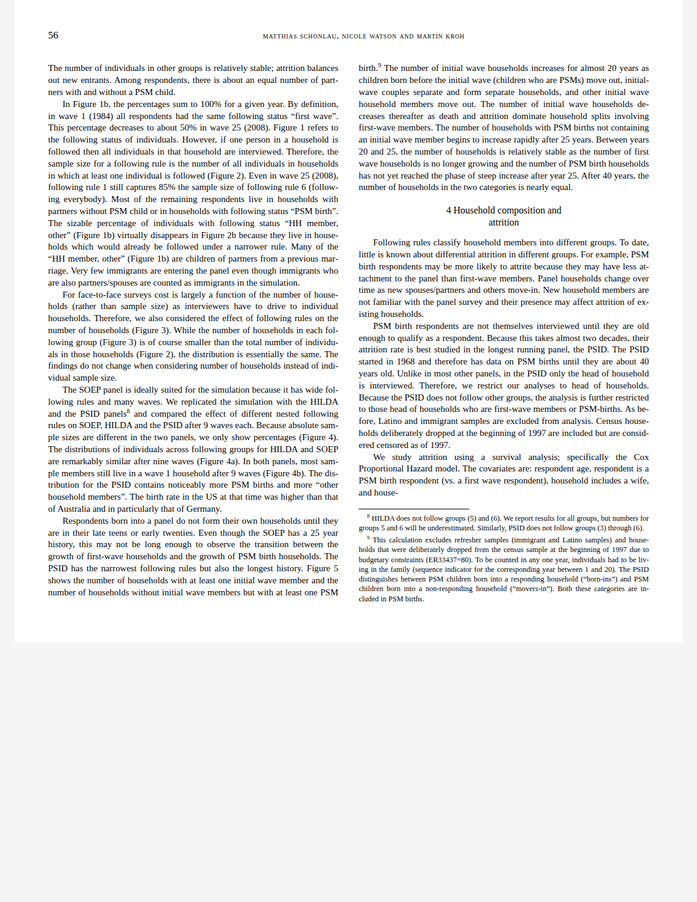56 Matthias Schonlau, Nicole Watson and Martin Kroh
The number of individuals in other groups is relatively stable; attrition balances out new entrants. Among respondents, there is about an equal number of partners with and without a PSM child.
In Figure 1b, the percentages sum to 100% for a given year. By definition, in wave 1 (1984) all respondents had the same following status “first wave”. This percentage decreases to about 50% in wave 25 (2008). Figure 1 refers to the following status of individuals. However, if one person in a household is followed then all individuals in that household are interviewed. Therefore, the sample size for a following rule is the number of all individuals in households in which at least one individual is followed (Figure 2). Even in wave 25 (2008), following rule 1 still captures 85% the sample size of following rule 6 (following everybody). Most of the remaining respondents live in households with partners without PSM child or in households with following status “PSM birth”. The sizable percentage of individuals with following status “HH member, other” (Figure 1b) virtually disappears in Figure 2b because they live in households which would already be followed under a narrower rule. Many of the “HH member, other” (Figure 1b) are children of partners from a previous marriage. Very few immigrants are entering the panel even though immigrants who are also partners/spouses are counted as immigrants in the simulation.
For face-to-face surveys cost is largely a function of the number of households (rather than sample size) as interviewers have to drive to individual households. Therefore, we also considered the effect of following rules on the number of households (Figure 3). While the number of households in each following group (Figure 3) is of course smaller than the total number of individuals in those households (Figure 2), the distribution is essentially the same. The findings do not change when considering number of households instead of individual sample size.
The SOEP panel is ideally suited for the simulation because it has wide following rules and many waves. We replicated the simulation with the HILDA and the PSID panels8 and compared the effect of different nested following rules on SOEP, HILDA and the PSID after 9 waves each. Because absolute sample sizes are different in the two panels, we only show percentages (Figure 4). The distributions of individuals across following groups for HILDA and SOEP are remarkably similar after nine waves (Figure 4a). In both panels, most sample members still live in a wave 1 household after 9 waves (Figure 4b). The distribution for the PSID contains noticeably more PSM births and more “other household members”. The birth rate in the US at that time was higher than that of Australia and in particularly that of Germany.
Respondents born into a panel do not form their own households until they are in their late teens or early twenties. Even though the SOEP has a 25 year history, this may not be long enough to observe the transition between the growth of first-wave households and the growth of PSM birth households. The PSID has the narrowest following rules but also the longest history. Figure 5 shows the number of households with at least one initial wave member and the number of households without initial wave members but with at least one PSM birth.9 The number of initial wave households increases for almost 20 years as children born before the initial wave (children who are PSMs) move out, initial-wave couples separate and form separate households, and other initial wave household members move out. The number of initial wave households decreases thereafter as death and attrition dominate household splits involving first-wave members. The number of households with PSM births not containing an initial wave member begins to increase rapidly after 25 years. Between years 20 and 25, the number of households is relatively stable as the number of first wave households is no longer growing and the number of PSM birth households has not yet reached the phase of steep increase after year 25. After 40 years, the number of households in the two categories is nearly equal.
4 Household composition and
attrition
Following rules classify household members into different groups. To date, little is known about differential attrition in different groups. For example, PSM birth respondents may be more likely to attrite because they may have less attachment to the panel than first-wave members. Panel households change over time as new spouses/partners and others move-in. New household members are not familiar with the panel survey and their presence may affect attrition of existing households.
PSM birth respondents are not themselves interviewed until they are old enough to qualify as a respondent. Because this takes almost two decades, their attrition rate is best studied in the longest running panel, the PSID. The PSID started in 1968 and therefore has data on PSM births until they are about 40 years old. Unlike in most other panels, in the PSID only the head of household is interviewed. Therefore, we restrict our analyses to head of households. Because the PSID does not follow other groups, the analysis is further restricted to those head of households who are first-wave members or PSM-births. As before, Latino and immigrant samples are excluded from analysis. Census households deliberately dropped at the beginning of 1997 are included but are considered censored as of 1997.
We study attrition using a survival analysis; specifically the Cox Proportional Hazard model. The covariates are: respondent age, respondent is a PSM birth respondent (vs. a first wave respondent), household includes a wife, and house-
8 HILDA does not follow groups (5) and (6). We report results for all groups, but numbers for groups 5 and 6 will be underestimated. Similarly, PSID does not follow groups (3) through (6).
9 This calculation excludes refresher samples (immigrant and Latino samples) and households that were deliberately dropped from the census sample at the beginning of 1997 due to budgetary constraints (ER33437=80). To be counted in any one year, individuals had to be living in the family (sequence indicator for the corresponding year between 1 and 20). The PSID distinguishes between PSM children born into a responding household (“born-ins”) and PSM children born into a non-responding household (“movers-in”). Both these categories are included in PSM births.